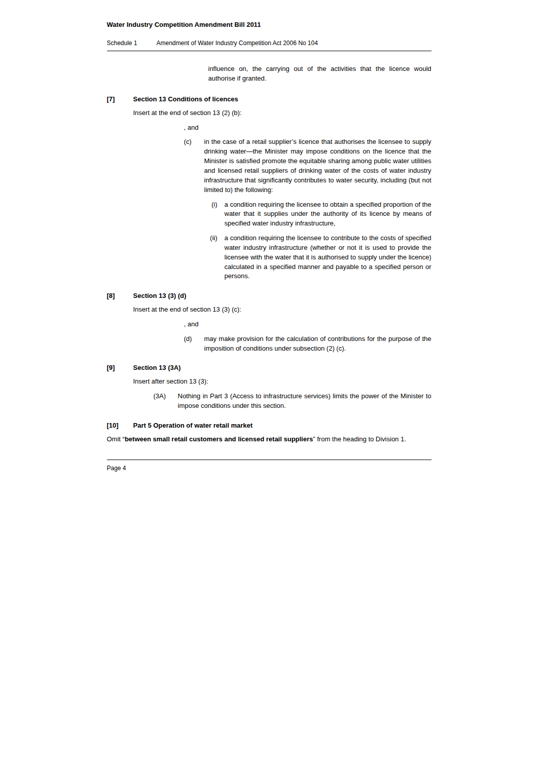Water Industry Competition Amendment Bill 2011
Schedule 1 Amendment of Water Industry Competition Act 2006 No 104
influence on, the carrying out of the activities that the licence would authorise if granted.
[7] Section 13 Conditions of licences
Insert at the end of section 13 (2) (b):
, and
(c) in the case of a retail supplier’s licence that authorises the licensee to supply drinking water—the Minister may impose conditions on the licence that the Minister is satisfied promote the equitable sharing among public water utilities and licensed retail suppliers of drinking water of the costs of water industry infrastructure that significantly contributes to water security, including (but not limited to) the following:
(i) a condition requiring the licensee to obtain a specified proportion of the water that it supplies under the authority of its licence by means of specified water industry infrastructure,
(ii) a condition requiring the licensee to contribute to the costs of specified water industry infrastructure (whether or not it is used to provide the licensee with the water that it is authorised to supply under the licence) calculated in a specified manner and payable to a specified person or persons.
[8] Section 13 (3) (d)
Insert at the end of section 13 (3) (c):
, and
(d) may make provision for the calculation of contributions for the purpose of the imposition of conditions under subsection (2) (c).
[9] Section 13 (3A)
Insert after section 13 (3):
(3A) Nothing in Part 3 (Access to infrastructure services) limits the power of the Minister to impose conditions under this section.
[10] Part 5 Operation of water retail market
Omit “between small retail customers and licensed retail suppliers” from the heading to Division 1.
Page 4